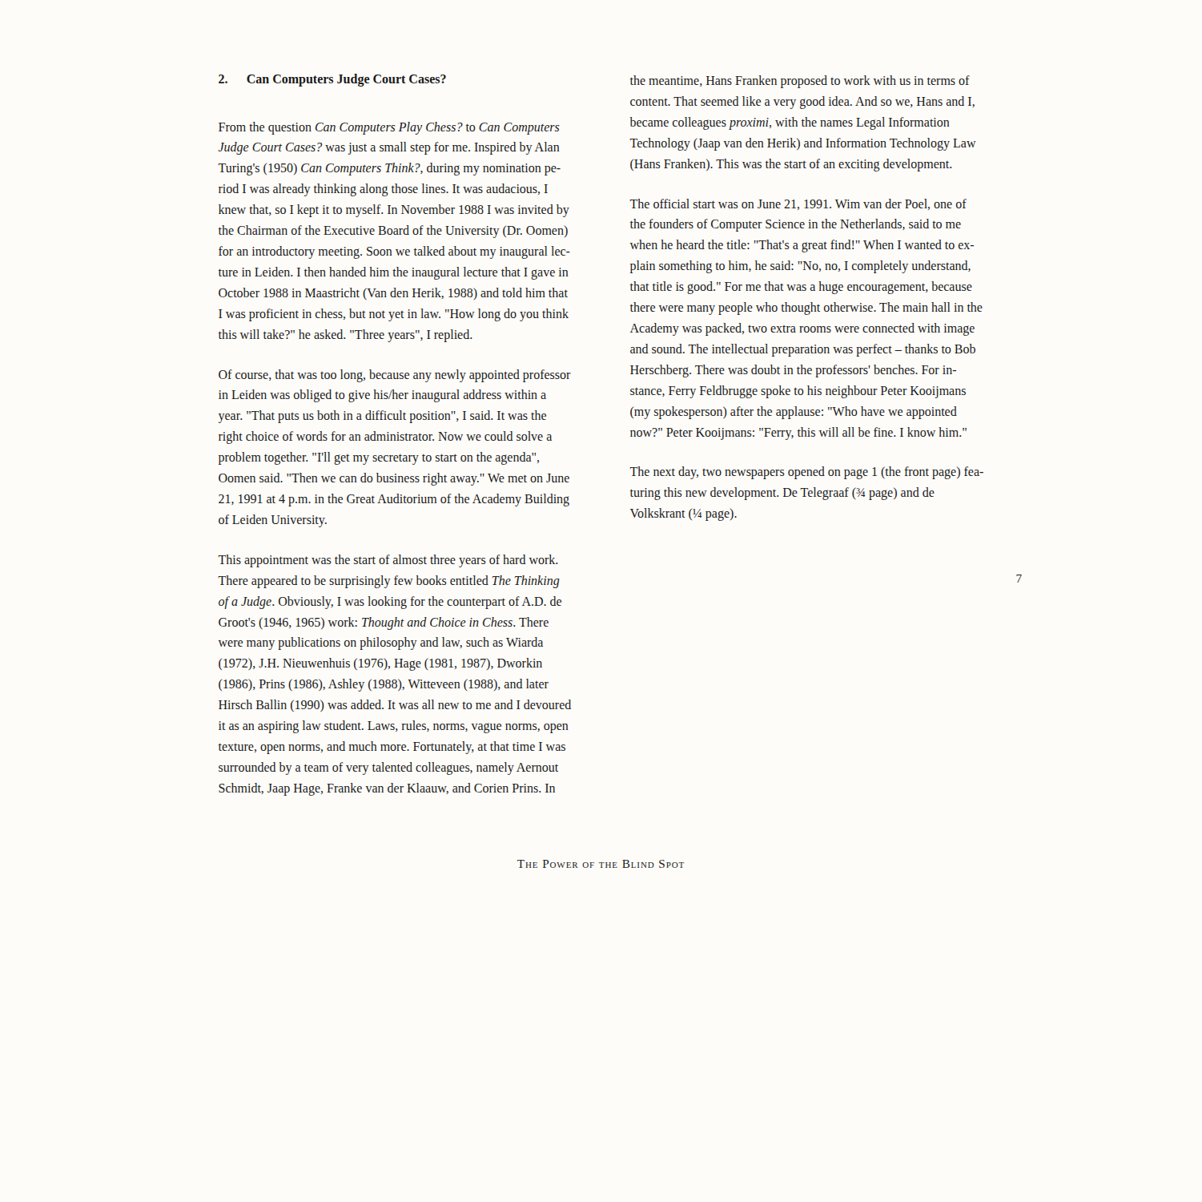7
2. Can Computers Judge Court Cases?
From the question Can Computers Play Chess? to Can Computers Judge Court Cases? was just a small step for me. Inspired by Alan Turing's (1950) Can Computers Think?, during my nomination period I was already thinking along those lines. It was audacious, I knew that, so I kept it to myself. In November 1988 I was invited by the Chairman of the Executive Board of the University (Dr. Oomen) for an introductory meeting. Soon we talked about my inaugural lecture in Leiden. I then handed him the inaugural lecture that I gave in October 1988 in Maastricht (Van den Herik, 1988) and told him that I was proficient in chess, but not yet in law. "How long do you think this will take?" he asked. "Three years", I replied.
Of course, that was too long, because any newly appointed professor in Leiden was obliged to give his/her inaugural address within a year. "That puts us both in a difficult position", I said. It was the right choice of words for an administrator. Now we could solve a problem together. "I'll get my secretary to start on the agenda", Oomen said. "Then we can do business right away." We met on June 21, 1991 at 4 p.m. in the Great Auditorium of the Academy Building of Leiden University.
This appointment was the start of almost three years of hard work. There appeared to be surprisingly few books entitled The Thinking of a Judge. Obviously, I was looking for the counterpart of A.D. de Groot's (1946, 1965) work: Thought and Choice in Chess. There were many publications on philosophy and law, such as Wiarda (1972), J.H. Nieuwenhuis (1976), Hage (1981, 1987), Dworkin (1986), Prins (1986), Ashley (1988), Witteveen (1988), and later Hirsch Ballin (1990) was added. It was all new to me and I devoured it as an aspiring law student. Laws, rules, norms, vague norms, open texture, open norms, and much more. Fortunately, at that time I was surrounded by a team of very talented colleagues, namely Aernout Schmidt, Jaap Hage, Franke van der Klaauw, and Corien Prins. In
the meantime, Hans Franken proposed to work with us in terms of content. That seemed like a very good idea. And so we, Hans and I, became colleagues proximi, with the names Legal Information Technology (Jaap van den Herik) and Information Technology Law (Hans Franken). This was the start of an exciting development.
The official start was on June 21, 1991. Wim van der Poel, one of the founders of Computer Science in the Netherlands, said to me when he heard the title: "That's a great find!" When I wanted to explain something to him, he said: "No, no, I completely understand, that title is good." For me that was a huge encouragement, because there were many people who thought otherwise. The main hall in the Academy was packed, two extra rooms were connected with image and sound. The intellectual preparation was perfect – thanks to Bob Herschberg. There was doubt in the professors' benches. For instance, Ferry Feldbrugge spoke to his neighbour Peter Kooijmans (my spokesperson) after the applause: "Who have we appointed now?" Peter Kooijmans: "Ferry, this will all be fine. I know him."
The next day, two newspapers opened on page 1 (the front page) featuring this new development. De Telegraaf (¾ page) and de Volkskrant (¼ page).
The Power of the Blind Spot